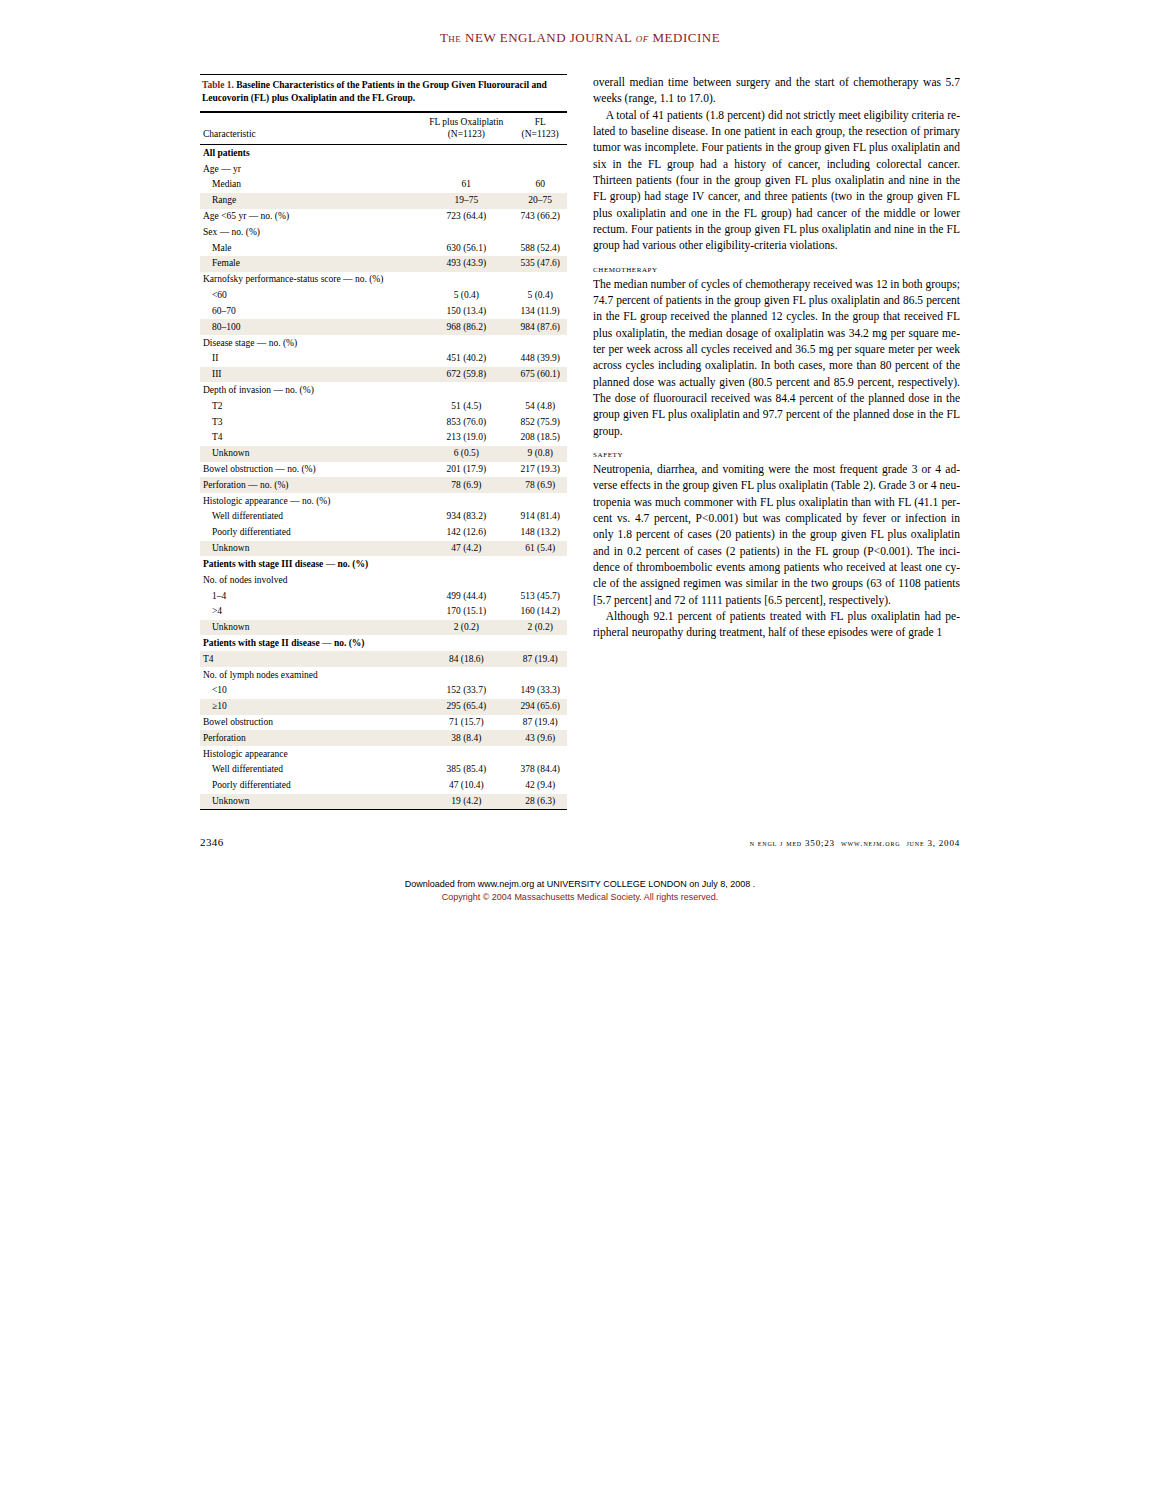The NEW ENGLAND JOURNAL of MEDICINE
Table 1. Baseline Characteristics of the Patients in the Group Given Fluorouracil and Leucovorin (FL) plus Oxaliplatin and the FL Group.
| Characteristic | FL plus Oxaliplatin (N=1123) | FL (N=1123) |
| --- | --- | --- |
| All patients |
| Age — yr | | |
| Median | 61 | 60 |
| Range | 19–75 | 20–75 |
| Age <65 yr — no. (%) | 723 (64.4) | 743 (66.2) |
| Sex — no. (%) | | |
| Male | 630 (56.1) | 588 (52.4) |
| Female | 493 (43.9) | 535 (47.6) |
| Karnofsky performance-status score — no. (%) | | |
| <60 | 5 (0.4) | 5 (0.4) |
| 60–70 | 150 (13.4) | 134 (11.9) |
| 80–100 | 968 (86.2) | 984 (87.6) |
| Disease stage — no. (%) | | |
| II | 451 (40.2) | 448 (39.9) |
| III | 672 (59.8) | 675 (60.1) |
| Depth of invasion — no. (%) | | |
| T2 | 51 (4.5) | 54 (4.8) |
| T3 | 853 (76.0) | 852 (75.9) |
| T4 | 213 (19.0) | 208 (18.5) |
| Unknown | 6 (0.5) | 9 (0.8) |
| Bowel obstruction — no. (%) | 201 (17.9) | 217 (19.3) |
| Perforation — no. (%) | 78 (6.9) | 78 (6.9) |
| Histologic appearance — no. (%) | | |
| Well differentiated | 934 (83.2) | 914 (81.4) |
| Poorly differentiated | 142 (12.6) | 148 (13.2) |
| Unknown | 47 (4.2) | 61 (5.4) |
| Patients with stage III disease — no. (%) |
| No. of nodes involved | | |
| 1–4 | 499 (44.4) | 513 (45.7) |
| >4 | 170 (15.1) | 160 (14.2) |
| Unknown | 2 (0.2) | 2 (0.2) |
| Patients with stage II disease — no. (%) |
| T4 | 84 (18.6) | 87 (19.4) |
| No. of lymph nodes examined | | |
| <10 | 152 (33.7) | 149 (33.3) |
| ≥10 | 295 (65.4) | 294 (65.6) |
| Bowel obstruction | 71 (15.7) | 87 (19.4) |
| Perforation | 38 (8.4) | 43 (9.6) |
| Histologic appearance | | |
| Well differentiated | 385 (85.4) | 378 (84.4) |
| Poorly differentiated | 47 (10.4) | 42 (9.4) |
| Unknown | 19 (4.2) | 28 (6.3) |
overall median time between surgery and the start of chemotherapy was 5.7 weeks (range, 1.1 to 17.0).
A total of 41 patients (1.8 percent) did not strictly meet eligibility criteria related to baseline disease. In one patient in each group, the resection of primary tumor was incomplete. Four patients in the group given FL plus oxaliplatin and six in the FL group had a history of cancer, including colorectal cancer. Thirteen patients (four in the group given FL plus oxaliplatin and nine in the FL group) had stage IV cancer, and three patients (two in the group given FL plus oxaliplatin and one in the FL group) had cancer of the middle or lower rectum. Four patients in the group given FL plus oxaliplatin and nine in the FL group had various other eligibility-criteria violations.
chemotherapy
The median number of cycles of chemotherapy received was 12 in both groups; 74.7 percent of patients in the group given FL plus oxaliplatin and 86.5 percent in the FL group received the planned 12 cycles. In the group that received FL plus oxaliplatin, the median dosage of oxaliplatin was 34.2 mg per square meter per week across all cycles received and 36.5 mg per square meter per week across cycles including oxaliplatin. In both cases, more than 80 percent of the planned dose was actually given (80.5 percent and 85.9 percent, respectively). The dose of fluorouracil received was 84.4 percent of the planned dose in the group given FL plus oxaliplatin and 97.7 percent of the planned dose in the FL group.
safety
Neutropenia, diarrhea, and vomiting were the most frequent grade 3 or 4 adverse effects in the group given FL plus oxaliplatin (Table 2). Grade 3 or 4 neutropenia was much commoner with FL plus oxaliplatin than with FL (41.1 percent vs. 4.7 percent, P<0.001) but was complicated by fever or infection in only 1.8 percent of cases (20 patients) in the group given FL plus oxaliplatin and in 0.2 percent of cases (2 patients) in the FL group (P<0.001). The incidence of thromboembolic events among patients who received at least one cycle of the assigned regimen was similar in the two groups (63 of 1108 patients [5.7 percent] and 72 of 1111 patients [6.5 percent], respectively).
Although 92.1 percent of patients treated with FL plus oxaliplatin had peripheral neuropathy during treatment, half of these episodes were of grade 1
2346
n engl j med 350;23 www.nejm.org june 3, 2004
Downloaded from www.nejm.org at UNIVERSITY COLLEGE LONDON on July 8, 2008 .
Copyright © 2004 Massachusetts Medical Society. All rights reserved.